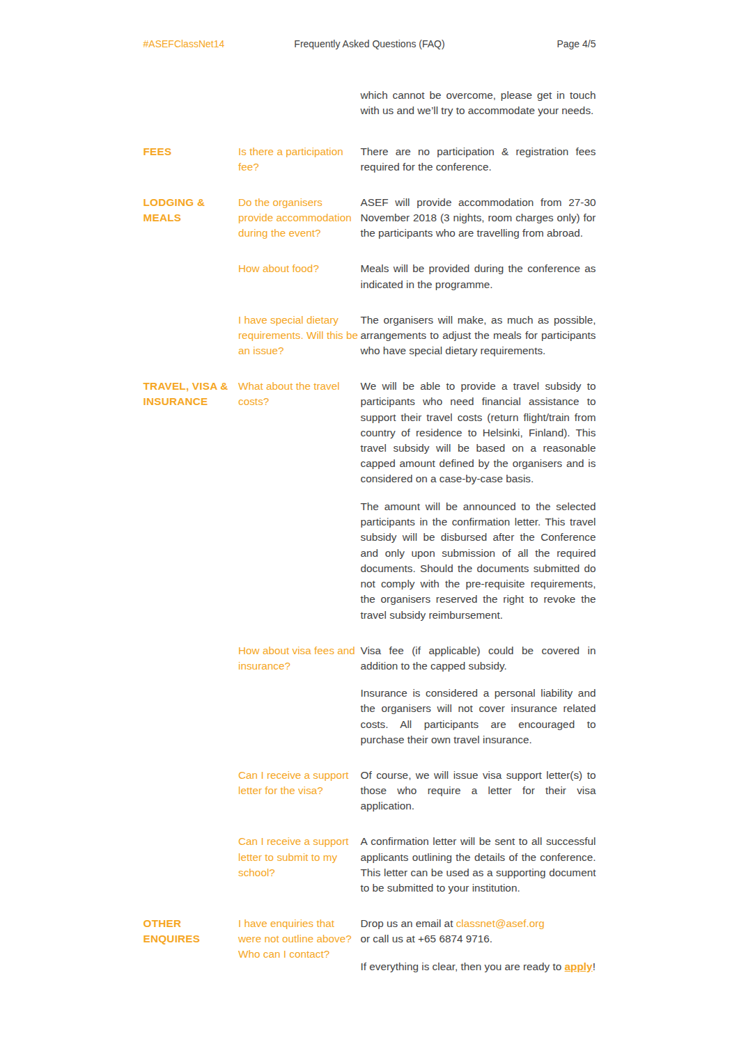#ASEFClassNet14
Frequently Asked Questions (FAQ)
Page 4/5
| | | which cannot be overcome, please get in touch with us and we’ll try to accommodate your needs. |
| FEES | Is there a participation fee? | There are no participation & registration fees required for the conference. |
| LODGING & MEALS | Do the organisers provide accommodation during the event? | ASEF will provide accommodation from 27-30 November 2018 (3 nights, room charges only) for the participants who are travelling from abroad. |
| | How about food? | Meals will be provided during the conference as indicated in the programme. |
| | I have special dietary requirements. Will this be an issue? | The organisers will make, as much as possible, arrangements to adjust the meals for participants who have special dietary requirements. |
| TRAVEL, VISA & INSURANCE | What about the travel costs? | We will be able to provide a travel subsidy to participants who need financial assistance to support their travel costs (return flight/train from country of residence to Helsinki, Finland). This travel subsidy will be based on a reasonable capped amount defined by the organisers and is considered on a case-by-case basis. The amount will be announced to the selected participants in the confirmation letter. This travel subsidy will be disbursed after the Conference and only upon submission of all the required documents. Should the documents submitted do not comply with the pre-requisite requirements, the organisers reserved the right to revoke the travel subsidy reimbursement. |
| | How about visa fees and insurance? | Visa fee (if applicable) could be covered in addition to the capped subsidy. Insurance is considered a personal liability and the organisers will not cover insurance related costs. All participants are encouraged to purchase their own travel insurance. |
| | Can I receive a support letter for the visa? | Of course, we will issue visa support letter(s) to those who require a letter for their visa application. |
| | Can I receive a support letter to submit to my school? | A confirmation letter will be sent to all successful applicants outlining the details of the conference. This letter can be used as a supporting document to be submitted to your institution. |
| OTHER ENQUIRES | I have enquiries that were not outline above? Who can I contact? | Drop us an email at classnet@asef.org or call us at +65 6874 9716. If everything is clear, then you are ready to apply ! |